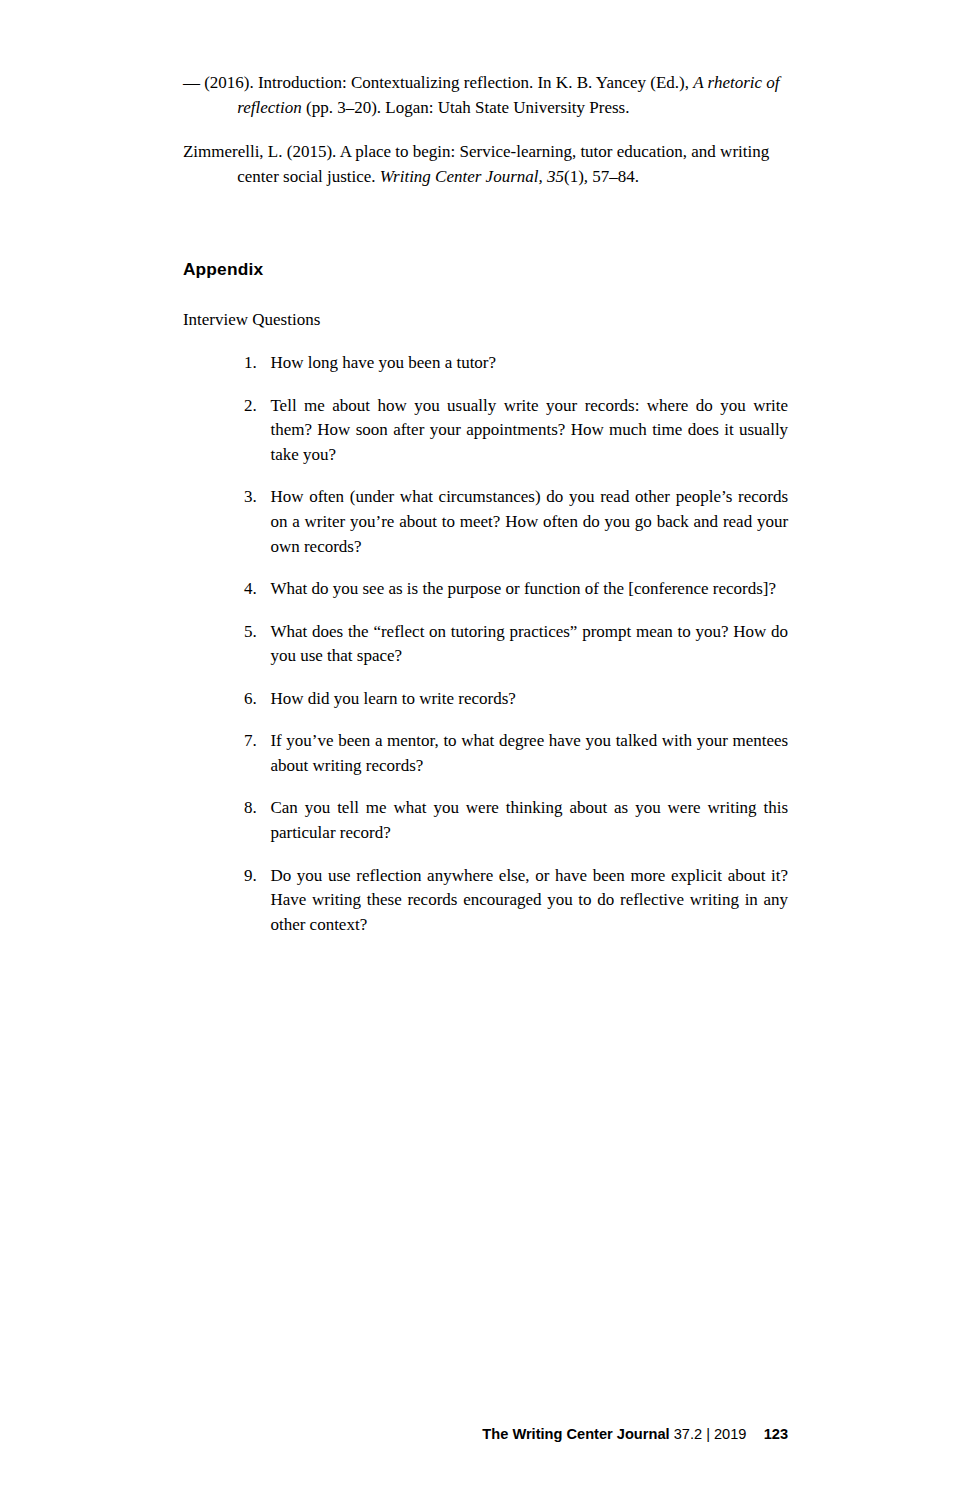— (2016). Introduction: Contextualizing reflection. In K. B. Yancey (Ed.), A rhetoric of reflection (pp. 3–20). Logan: Utah State University Press.
Zimmerelli, L. (2015). A place to begin: Service-learning, tutor education, and writing center social justice. Writing Center Journal, 35(1), 57–84.
Appendix
Interview Questions
How long have you been a tutor?
Tell me about how you usually write your records: where do you write them? How soon after your appointments? How much time does it usually take you?
How often (under what circumstances) do you read other people’s records on a writer you’re about to meet? How often do you go back and read your own records?
What do you see as is the purpose or function of the [conference records]?
What does the “reflect on tutoring practices” prompt mean to you? How do you use that space?
How did you learn to write records?
If you’ve been a mentor, to what degree have you talked with your mentees about writing records?
Can you tell me what you were thinking about as you were writing this particular record?
Do you use reflection anywhere else, or have been more explicit about it? Have writing these records encouraged you to do reflective writing in any other context?
The Writing Center Journal 37.2 | 2019 123